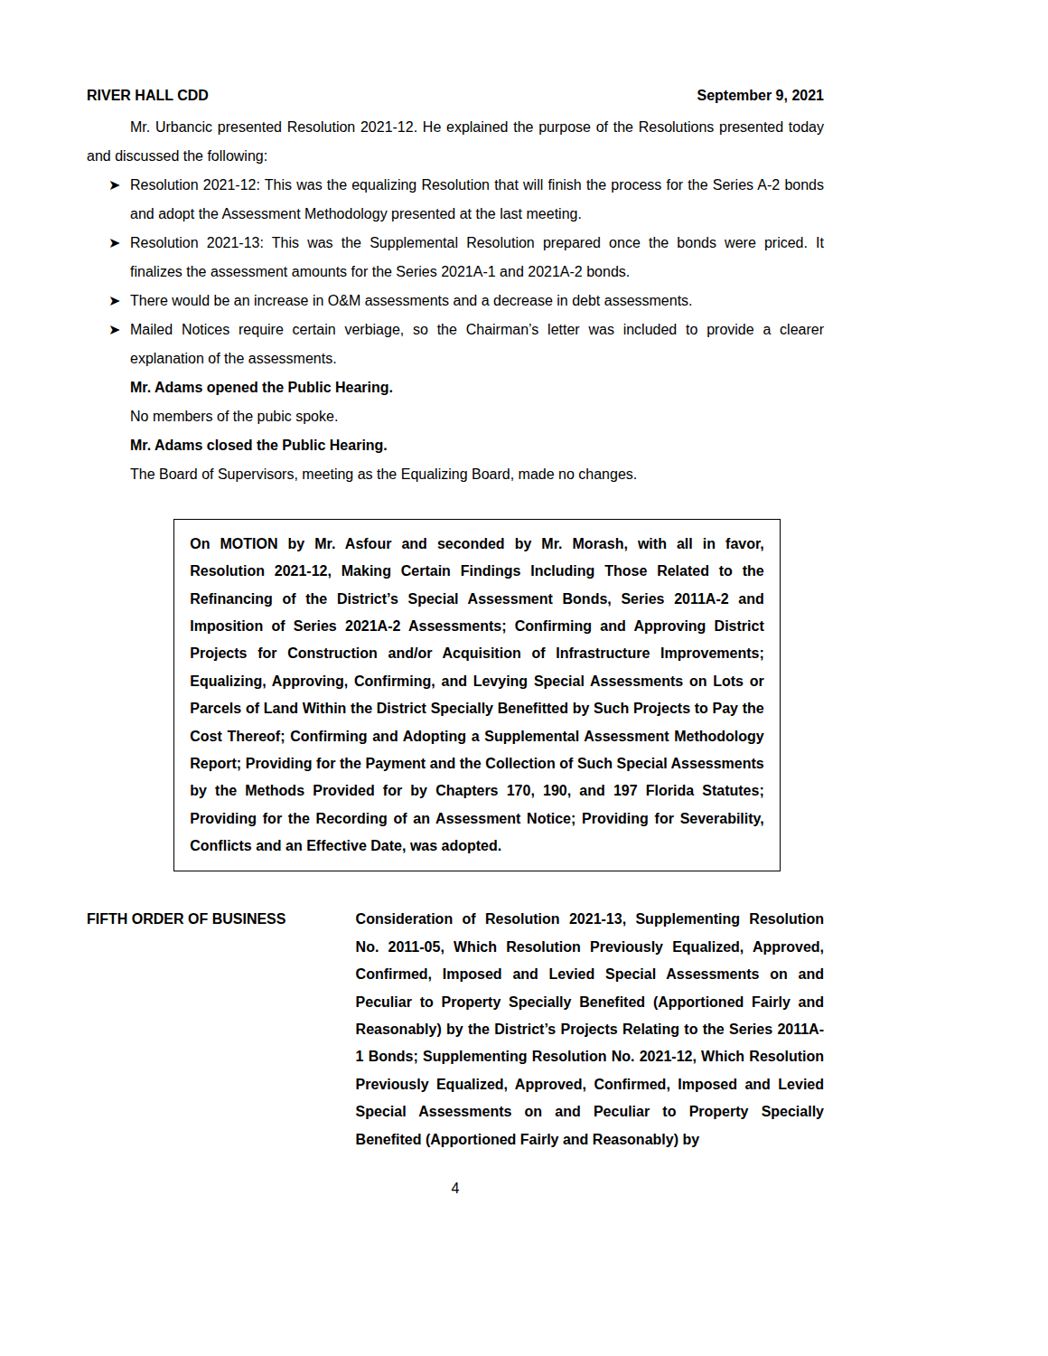RIVER HALL CDD September 9, 2021
Mr. Urbancic presented Resolution 2021-12. He explained the purpose of the Resolutions presented today and discussed the following:
➤ Resolution 2021-12: This was the equalizing Resolution that will finish the process for the Series A-2 bonds and adopt the Assessment Methodology presented at the last meeting.
➤ Resolution 2021-13: This was the Supplemental Resolution prepared once the bonds were priced. It finalizes the assessment amounts for the Series 2021A-1 and 2021A-2 bonds.
➤ There would be an increase in O&M assessments and a decrease in debt assessments.
➤ Mailed Notices require certain verbiage, so the Chairman’s letter was included to provide a clearer explanation of the assessments.
Mr. Adams opened the Public Hearing.
No members of the pubic spoke.
Mr. Adams closed the Public Hearing.
The Board of Supervisors, meeting as the Equalizing Board, made no changes.
On MOTION by Mr. Asfour and seconded by Mr. Morash, with all in favor, Resolution 2021-12, Making Certain Findings Including Those Related to the Refinancing of the District’s Special Assessment Bonds, Series 2011A-2 and Imposition of Series 2021A-2 Assessments; Confirming and Approving District Projects for Construction and/or Acquisition of Infrastructure Improvements; Equalizing, Approving, Confirming, and Levying Special Assessments on Lots or Parcels of Land Within the District Specially Benefitted by Such Projects to Pay the Cost Thereof; Confirming and Adopting a Supplemental Assessment Methodology Report; Providing for the Payment and the Collection of Such Special Assessments by the Methods Provided for by Chapters 170, 190, and 197 Florida Statutes; Providing for the Recording of an Assessment Notice; Providing for Severability, Conflicts and an Effective Date, was adopted.
FIFTH ORDER OF BUSINESS
Consideration of Resolution 2021-13, Supplementing Resolution No. 2011-05, Which Resolution Previously Equalized, Approved, Confirmed, Imposed and Levied Special Assessments on and Peculiar to Property Specially Benefited (Apportioned Fairly and Reasonably) by the District’s Projects Relating to the Series 2011A-1 Bonds; Supplementing Resolution No. 2021-12, Which Resolution Previously Equalized, Approved, Confirmed, Imposed and Levied Special Assessments on and Peculiar to Property Specially Benefited (Apportioned Fairly and Reasonably) by
4